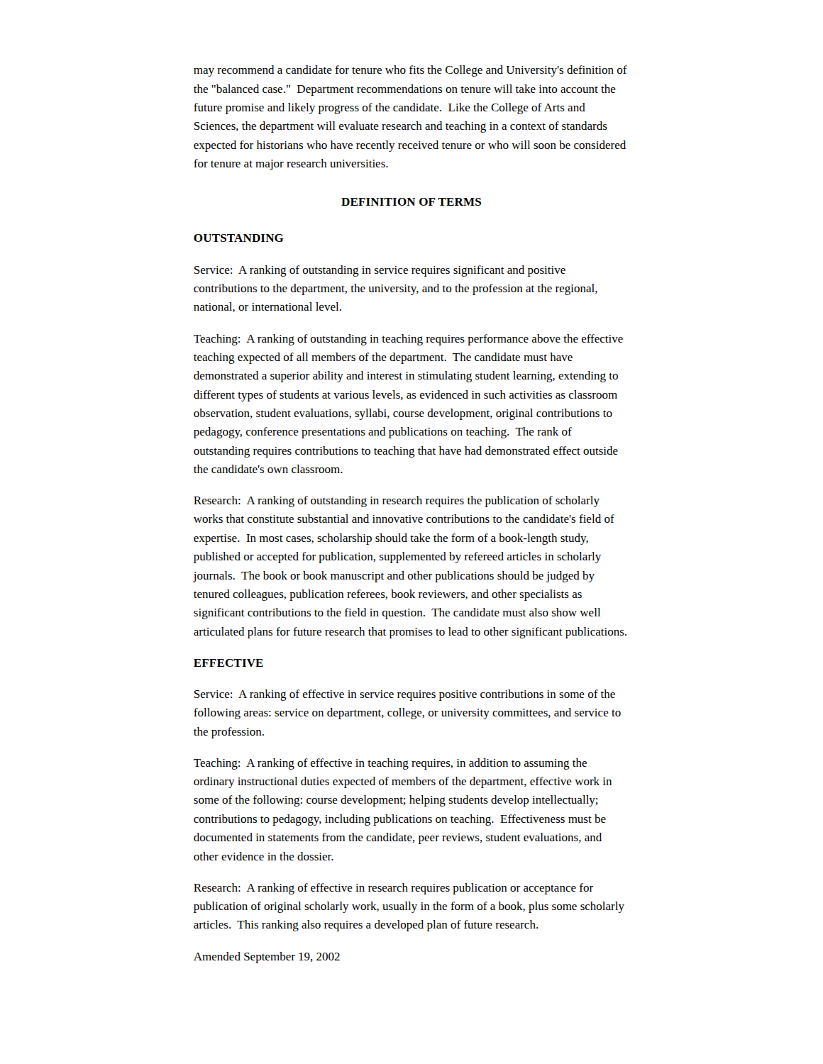may recommend a candidate for tenure who fits the College and University's definition of the "balanced case." Department recommendations on tenure will take into account the future promise and likely progress of the candidate. Like the College of Arts and Sciences, the department will evaluate research and teaching in a context of standards expected for historians who have recently received tenure or who will soon be considered for tenure at major research universities.
DEFINITION OF TERMS
OUTSTANDING
Service: A ranking of outstanding in service requires significant and positive contributions to the department, the university, and to the profession at the regional, national, or international level.
Teaching: A ranking of outstanding in teaching requires performance above the effective teaching expected of all members of the department. The candidate must have demonstrated a superior ability and interest in stimulating student learning, extending to different types of students at various levels, as evidenced in such activities as classroom observation, student evaluations, syllabi, course development, original contributions to pedagogy, conference presentations and publications on teaching. The rank of outstanding requires contributions to teaching that have had demonstrated effect outside the candidate's own classroom.
Research: A ranking of outstanding in research requires the publication of scholarly works that constitute substantial and innovative contributions to the candidate's field of expertise. In most cases, scholarship should take the form of a book-length study, published or accepted for publication, supplemented by refereed articles in scholarly journals. The book or book manuscript and other publications should be judged by tenured colleagues, publication referees, book reviewers, and other specialists as significant contributions to the field in question. The candidate must also show well articulated plans for future research that promises to lead to other significant publications.
EFFECTIVE
Service: A ranking of effective in service requires positive contributions in some of the following areas: service on department, college, or university committees, and service to the profession.
Teaching: A ranking of effective in teaching requires, in addition to assuming the ordinary instructional duties expected of members of the department, effective work in some of the following: course development; helping students develop intellectually; contributions to pedagogy, including publications on teaching. Effectiveness must be documented in statements from the candidate, peer reviews, student evaluations, and other evidence in the dossier.
Research: A ranking of effective in research requires publication or acceptance for publication of original scholarly work, usually in the form of a book, plus some scholarly articles. This ranking also requires a developed plan of future research.
Amended September 19, 2002